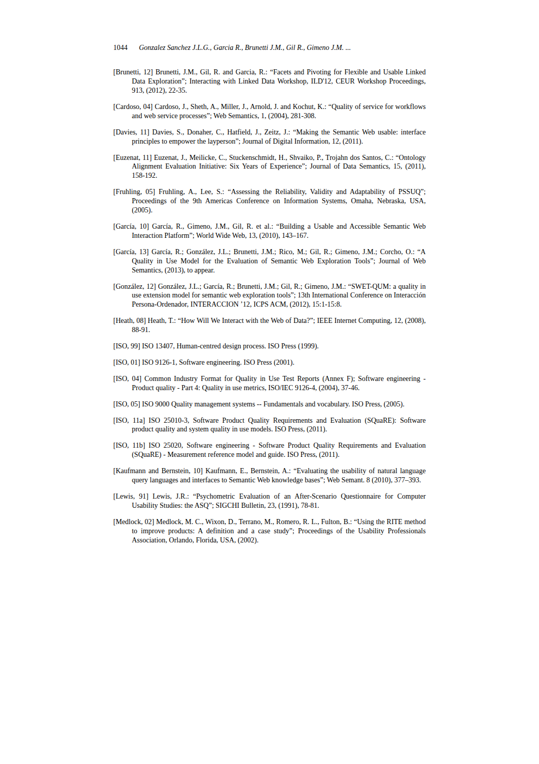1044 Gonzalez Sanchez J.L.G., Garcia R., Brunetti J.M., Gil R., Gimeno J.M. ...
[Brunetti, 12] Brunetti, J.M., Gil, R. and Garcia, R.: “Facets and Pivoting for Flexible and Usable Linked Data Exploration”; Interacting with Linked Data Workshop, ILD'12, CEUR Workshop Proceedings, 913, (2012), 22-35.
[Cardoso, 04] Cardoso, J., Sheth, A., Miller, J., Arnold, J. and Kochut, K.: “Quality of service for workflows and web service processes”; Web Semantics, 1, (2004), 281-308.
[Davies, 11] Davies, S., Donaher, C., Hatfield, J., Zeitz, J.: “Making the Semantic Web usable: interface principles to empower the layperson”; Journal of Digital Information, 12, (2011).
[Euzenat, 11] Euzenat, J., Meilicke, C., Stuckenschmidt, H., Shvaiko, P., Trojahn dos Santos, C.: “Ontology Alignment Evaluation Initiative: Six Years of Experience”; Journal of Data Semantics, 15, (2011), 158-192.
[Fruhling, 05] Fruhling, A., Lee, S.: “Assessing the Reliability, Validity and Adaptability of PSSUQ”; Proceedings of the 9th Americas Conference on Information Systems, Omaha, Nebraska, USA, (2005).
[García, 10] García, R., Gimeno, J.M., Gil, R. et al.: “Building a Usable and Accessible Semantic Web Interaction Platform”; World Wide Web, 13, (2010), 143–167.
[García, 13] García, R.; González, J.L.; Brunetti, J.M.; Rico, M.; Gil, R.; Gimeno, J.M.; Corcho, O.: “A Quality in Use Model for the Evaluation of Semantic Web Exploration Tools”; Journal of Web Semantics, (2013), to appear.
[González, 12] González, J.L.; García, R.; Brunetti, J.M.; Gil, R.; Gimeno, J.M.: “SWET-QUM: a quality in use extension model for semantic web exploration tools”; 13th International Conference on Interacción Persona-Ordenador, INTERACCION ’12, ICPS ACM, (2012), 15:1-15:8.
[Heath, 08] Heath, T.: “How Will We Interact with the Web of Data?”; IEEE Internet Computing, 12, (2008), 88-91.
[ISO, 99] ISO 13407, Human-centred design process. ISO Press (1999).
[ISO, 01] ISO 9126-1, Software engineering. ISO Press (2001).
[ISO, 04] Common Industry Format for Quality in Use Test Reports (Annex F); Software engineering - Product quality - Part 4: Quality in use metrics, ISO/IEC 9126-4, (2004), 37-46.
[ISO, 05] ISO 9000 Quality management systems -- Fundamentals and vocabulary. ISO Press, (2005).
[ISO, 11a] ISO 25010-3, Software Product Quality Requirements and Evaluation (SQuaRE): Software product quality and system quality in use models. ISO Press, (2011).
[ISO, 11b] ISO 25020, Software engineering - Software Product Quality Requirements and Evaluation (SQuaRE) - Measurement reference model and guide. ISO Press, (2011).
[Kaufmann and Bernstein, 10] Kaufmann, E., Bernstein, A.: “Evaluating the usability of natural language query languages and interfaces to Semantic Web knowledge bases”; Web Semant. 8 (2010), 377–393.
[Lewis, 91] Lewis, J.R.: “Psychometric Evaluation of an After-Scenario Questionnaire for Computer Usability Studies: the ASQ”; SIGCHI Bulletin, 23, (1991), 78-81.
[Medlock, 02] Medlock, M. C., Wixon, D., Terrano, M., Romero, R. L., Fulton, B.: “Using the RITE method to improve products: A definition and a case study”; Proceedings of the Usability Professionals Association, Orlando, Florida, USA, (2002).